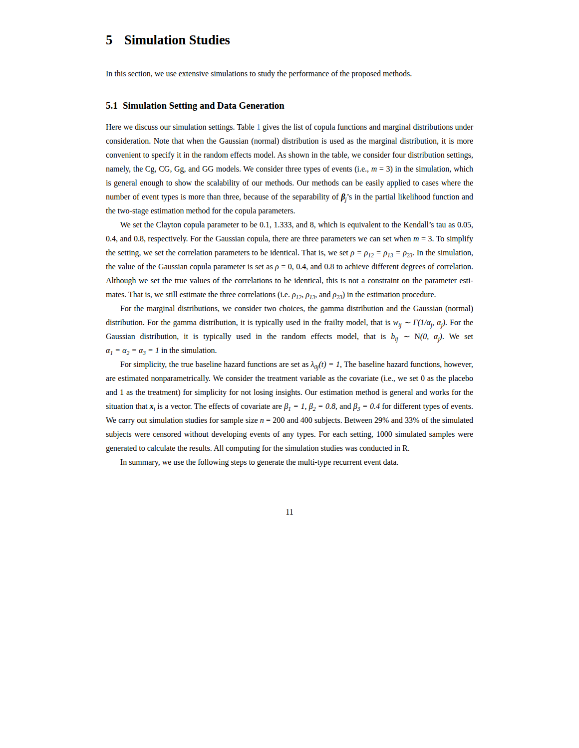5 Simulation Studies
In this section, we use extensive simulations to study the performance of the proposed methods.
5.1 Simulation Setting and Data Generation
Here we discuss our simulation settings. Table 1 gives the list of copula functions and marginal distributions under consideration. Note that when the Gaussian (normal) distribution is used as the marginal distribution, it is more convenient to specify it in the random effects model. As shown in the table, we consider four distribution settings, namely, the Cg, CG, Gg, and GG models. We consider three types of events (i.e., m = 3) in the simulation, which is general enough to show the scalability of our methods. Our methods can be easily applied to cases where the number of event types is more than three, because of the separability of βj’s in the partial likelihood function and the two-stage estimation method for the copula parameters.
We set the Clayton copula parameter to be 0.1, 1.333, and 8, which is equivalent to the Kendall’s tau as 0.05, 0.4, and 0.8, respectively. For the Gaussian copula, there are three parameters we can set when m = 3. To simplify the setting, we set the correlation parameters to be identical. That is, we set ρ = ρ12 = ρ13 = ρ23. In the simulation, the value of the Gaussian copula parameter is set as ρ = 0, 0.4, and 0.8 to achieve different degrees of correlation. Although we set the true values of the correlations to be identical, this is not a constraint on the parameter estimates. That is, we still estimate the three correlations (i.e. ρ12, ρ13, and ρ23) in the estimation procedure.
For the marginal distributions, we consider two choices, the gamma distribution and the Gaussian (normal) distribution. For the gamma distribution, it is typically used in the frailty model, that is wij ∼ Γ(1/αj, αj). For the Gaussian distribution, it is typically used in the random effects model, that is bij ∼ N(0, αj). We set α1 = α2 = α3 = 1 in the simulation.
For simplicity, the true baseline hazard functions are set as λ0j(t) = 1, The baseline hazard functions, however, are estimated nonparametrically. We consider the treatment variable as the covariate (i.e., we set 0 as the placebo and 1 as the treatment) for simplicity for not losing insights. Our estimation method is general and works for the situation that xi is a vector. The effects of covariate are β1 = 1, β2 = 0.8, and β3 = 0.4 for different types of events. We carry out simulation studies for sample size n = 200 and 400 subjects. Between 29% and 33% of the simulated subjects were censored without developing events of any types. For each setting, 1000 simulated samples were generated to calculate the results. All computing for the simulation studies was conducted in R.
In summary, we use the following steps to generate the multi-type recurrent event data.
11